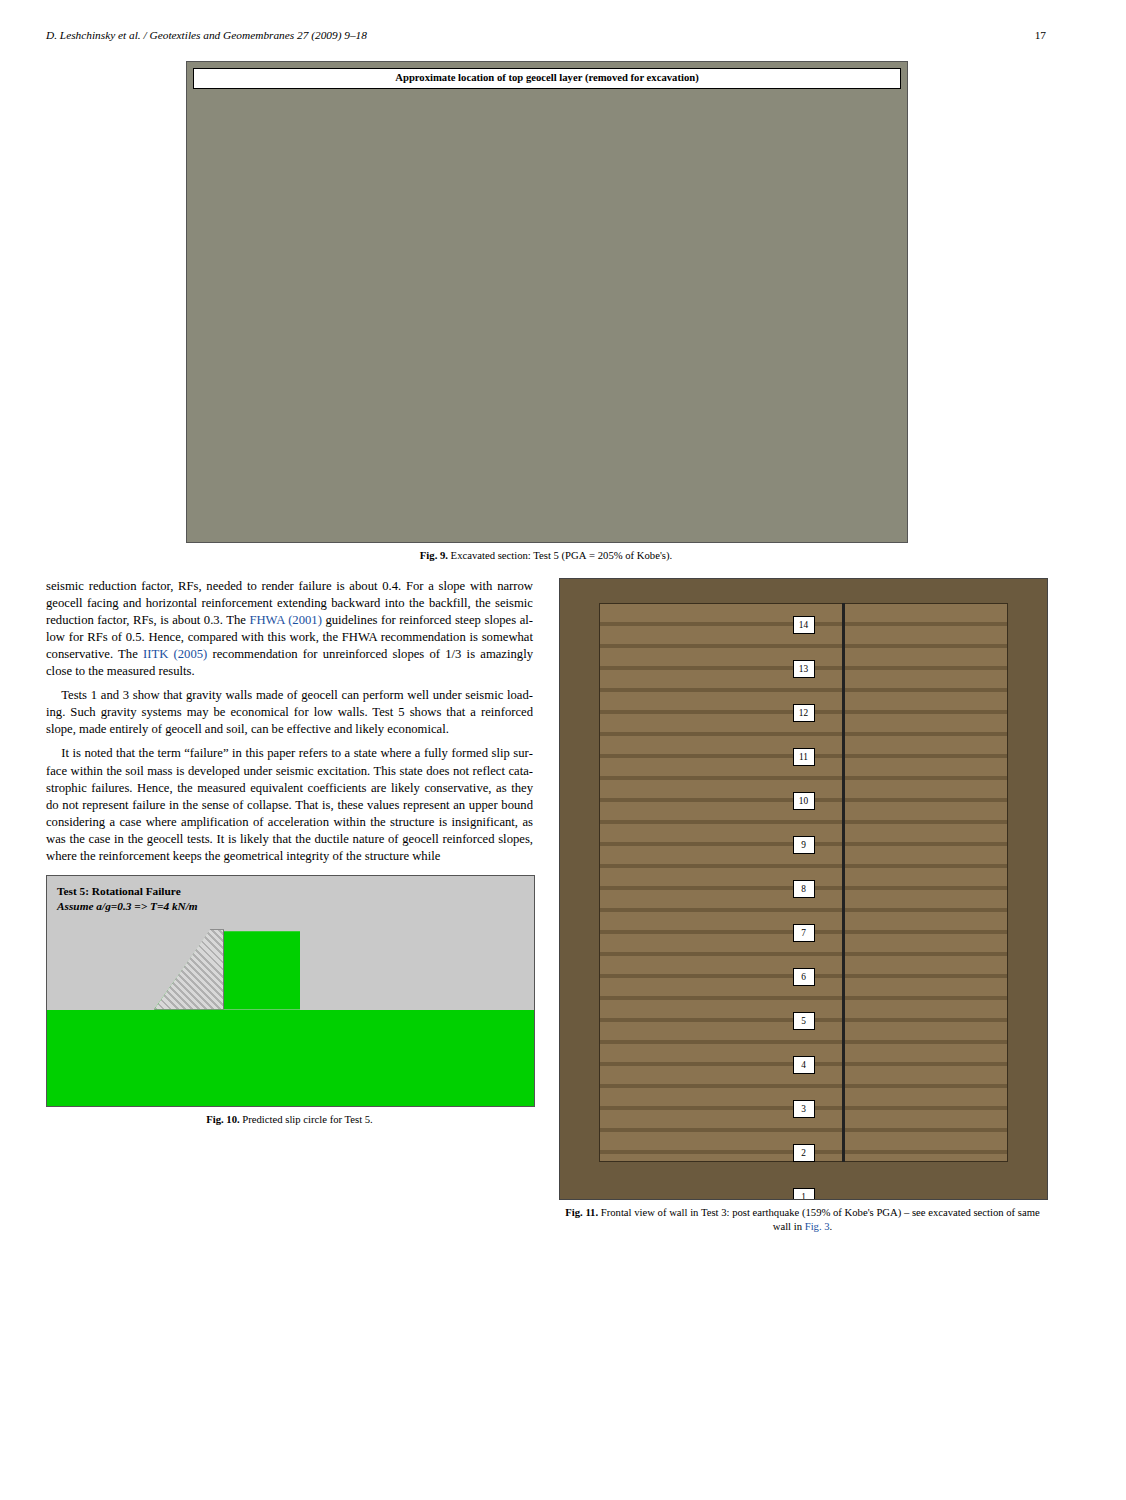D. Leshchinsky et al. / Geotextiles and Geomembranes 27 (2009) 9–18 17
Approximate location of top geocell layer (removed for excavation)
Fig. 9. Excavated section: Test 5 (PGA = 205% of Kobe's).
seismic reduction factor, RFs, needed to render failure is about 0.4. For a slope with narrow geocell facing and horizontal reinforcement extending backward into the backfill, the seismic reduction factor, RFs, is about 0.3. The FHWA (2001) guidelines for reinforced steep slopes allow for RFs of 0.5. Hence, compared with this work, the FHWA recommendation is somewhat conservative. The IITK (2005) recommendation for unreinforced slopes of 1/3 is amazingly close to the measured results.
Tests 1 and 3 show that gravity walls made of geocell can perform well under seismic loading. Such gravity systems may be economical for low walls. Test 5 shows that a reinforced slope, made entirely of geocell and soil, can be effective and likely economical.
It is noted that the term “failure” in this paper refers to a state where a fully formed slip surface within the soil mass is developed under seismic excitation. This state does not reflect catastrophic failures. Hence, the measured equivalent coefficients are likely conservative, as they do not represent failure in the sense of collapse. That is, these values represent an upper bound considering a case where amplification of acceleration within the structure is insignificant, as was the case in the geocell tests. It is likely that the ductile nature of geocell reinforced slopes, where the reinforcement keeps the geometrical integrity of the structure while
Test 5: Rotational Failure
Assume a/g=0.3 => T=4 kN/m
Fig. 10. Predicted slip circle for Test 5.
14 13 12 11 10 9 8 7 6 5 4 3 2 1
Fig. 11. Frontal view of wall in Test 3: post earthquake (159% of Kobe's PGA) – see excavated section of same wall in Fig. 3.